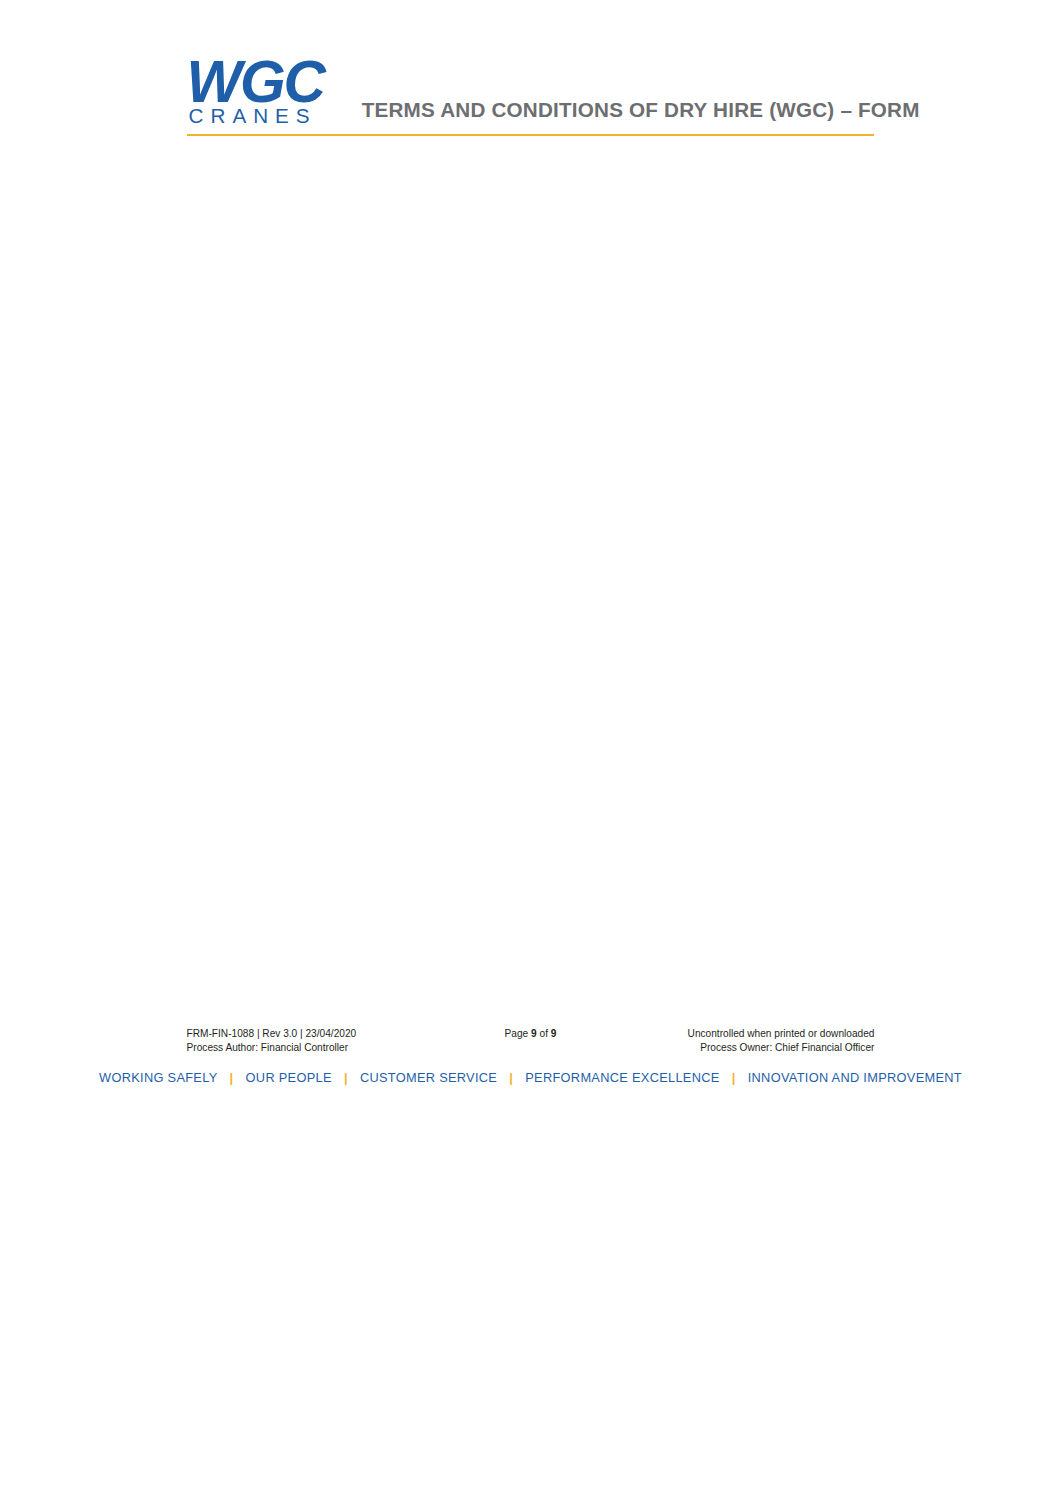WGC CRANES
TERMS AND CONDITIONS OF DRY HIRE (WGC) – FORM
FRM-FIN-1088 | Rev 3.0 | 23/04/2020
Process Author: Financial Controller
Page 9 of 9
Uncontrolled when printed or downloaded
Process Owner: Chief Financial Officer
WORKING SAFELY | OUR PEOPLE | CUSTOMER SERVICE | PERFORMANCE EXCELLENCE | INNOVATION AND IMPROVEMENT